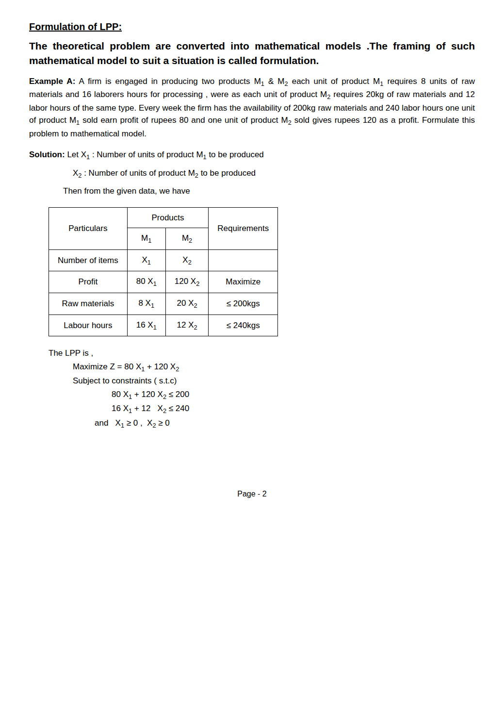Formulation of LPP:
The theoretical problem are converted into mathematical models .The framing of such mathematical model to suit a situation is called formulation.
Example A: A firm is engaged in producing two products M1 & M2 each unit of product M1 requires 8 units of raw materials and 16 laborers hours for processing , were as each unit of product M2 requires 20kg of raw materials and 12 labor hours of the same type. Every week the firm has the availability of 200kg raw materials and 240 labor hours one unit of product M1 sold earn profit of rupees 80 and one unit of product M2 sold gives rupees 120 as a profit. Formulate this problem to mathematical model.
Solution: Let X1 : Number of units of product M1 to be produced
X2 : Number of units of product M2 to be produced
Then from the given data, we have
| Particulars | Products | Requirements |
| --- | --- | --- |
| M 1 | M 2 |
| Number of items | X 1 | X 2 | |
| Profit | 80 X 1 | 120 X 2 | Maximize |
| Raw materials | 8 X 1 | 20 X 2 | ≤ 200kgs |
| Labour hours | 16 X 1 | 12 X 2 | ≤ 240kgs |
The LPP is ,
Maximize Z = 80 X1 + 120 X2
Subject to constraints ( s.t.c)
80 X1 + 120 X2 ≤ 200
16 X1 + 12 X2 ≤ 240
and X1 ≥ 0 , X2 ≥ 0
Page - 2